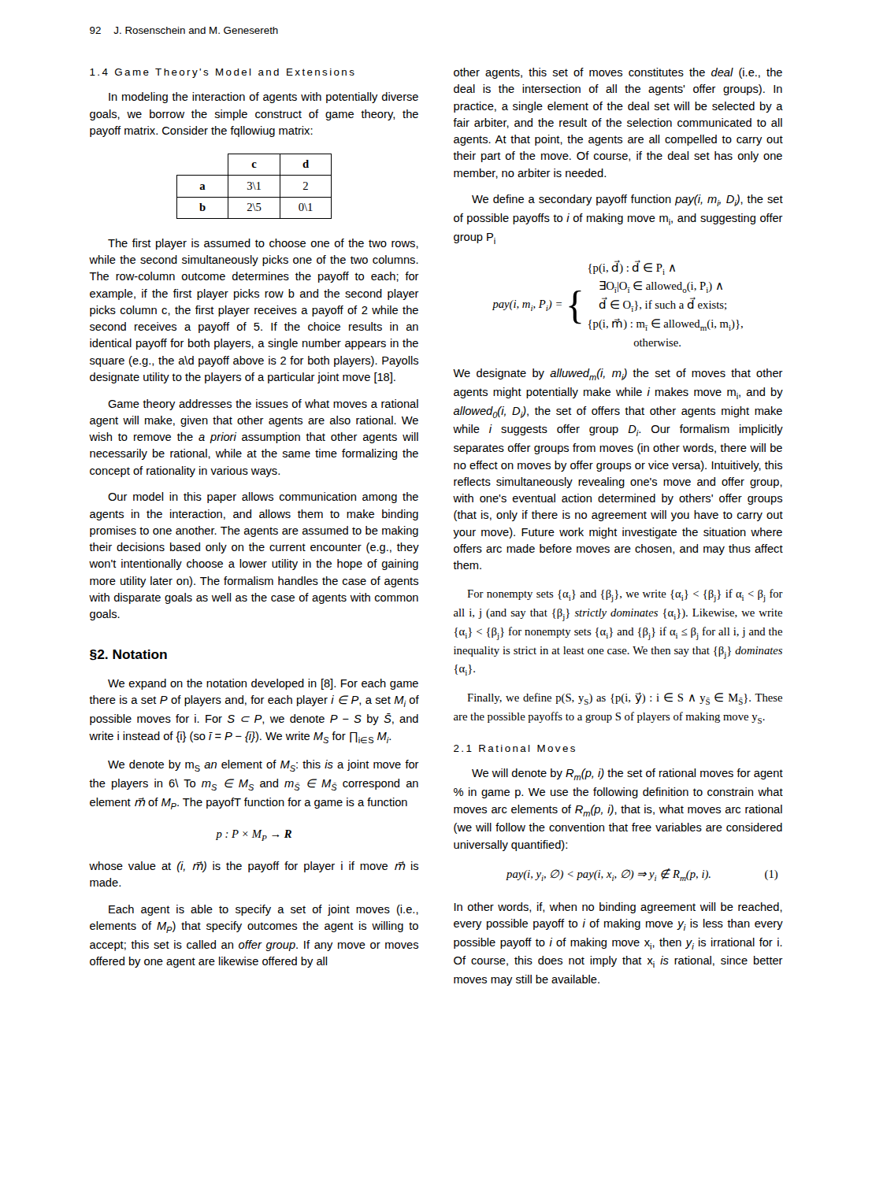92 J. Rosenschein and M. Genesereth
1.4 Game Theory's Model and Extensions
In modeling the interaction of agents with potentially diverse goals, we borrow the simple construct of game theory, the payoff matrix. Consider the fqllowiug matrix:
| | c | d |
| --- | --- | --- |
| a | 3\1 | 2 |
| b | 2\5 | 0\1 |
The first player is assumed to choose one of the two rows, while the second simultaneously picks one of the two columns. The row-column outcome determines the payoff to each; for example, if the first player picks row b and the second player picks column c, the first player receives a payoff of 2 while the second receives a payoff of 5. If the choice results in an identical payoff for both players, a single number appears in the square (e.g., the a\d payoff above is 2 for both players). Payolls designate utility to the players of a particular joint move [18].
Game theory addresses the issues of what moves a rational agent will make, given that other agents are also rational. We wish to remove the a priori assumption that other agents will necessarily be rational, while at the same time formalizing the concept of rationality in various ways.
Our model in this paper allows communication among the agents in the interaction, and allows them to make binding promises to one another. The agents are assumed to be making their decisions based only on the current encounter (e.g., they won't intentionally choose a lower utility in the hope of gaining more utility later on). The formalism handles the case of agents with disparate goals as well as the case of agents with common goals.
§2. Notation
We expand on the notation developed in [8]. For each game there is a set P of players and, for each player i ∈ P, a set Mi of possible moves for i. For S ⊂ P, we denote P − S by S̄, and write i instead of {i} (so ī = P − {i}). We write MS for ∏i∈S Mi.
We denote by mS an element of MS: this is a joint move for the players in 6\ To mS ∈ MS and mS̄ ∈ MS̄ correspond an element m⃗ of MP. The payofT function for a game is a function
p : P × MP → R
whose value at (i, m⃗) is the payoff for player i if move m⃗ is made.
Each agent is able to specify a set of joint moves (i.e., elements of MP) that specify outcomes the agent is willing to accept; this set is called an offer group. If any move or moves offered by one agent are likewise offered by all
other agents, this set of moves constitutes the deal (i.e., the deal is the intersection of all the agents' offer groups). In practice, a single element of the deal set will be selected by a fair arbiter, and the result of the selection communicated to all agents. At that point, the agents are all compelled to carry out their part of the move. Of course, if the deal set has only one member, no arbiter is needed.
We define a secondary payoff function pay(i, mi, Di), the set of possible payoffs to i of making move mi, and suggesting offer group Pi
pay(i, mi, Pi) = { {p(i, d⃗) : d⃗ ∈ Pi ∧
∃Oī|Oī ∈ allowedo(i, Pi) ∧
d⃗ ∈ Oī}, if such a d⃗ exists;
{p(i, m⃗) : mī ∈ allowedm(i, mi)},
otherwise.
We designate by alluwedm(i, mi) the set of moves that other agents might potentially make while i makes move mi, and by allowed0(i, Di), the set of offers that other agents might make while i suggests offer group Di. Our formalism implicitly separates offer groups from moves (in other words, there will be no effect on moves by offer groups or vice versa). Intuitively, this reflects simultaneously revealing one's move and offer group, with one's eventual action determined by others' offer groups (that is, only if there is no agreement will you have to carry out your move). Future work might investigate the situation where offers arc made before moves are chosen, and may thus affect them.
For nonempty sets {αi} and {βj}, we write {αi} < {βj} if αi < βj for all i, j (and say that {βj} strictly dominates {αi}). Likewise, we write {αi} < {βj} for nonempty sets {αi} and {βj} if αi ≤ βj for all i, j and the inequality is strict in at least one case. We then say that {βj} dominates {αi}.
Finally, we define p(S, yS) as {p(i, y⃗) : i ∈ S ∧ yS̄ ∈ MS̄}. These are the possible payoffs to a group S of players of making move yS.
2.1 Rational Moves
We will denote by Rm(p, i) the set of rational moves for agent % in game p. We use the following definition to constrain what moves arc elements of Rm(p, i), that is, what moves arc rational (we will follow the convention that free variables are considered universally quantified):
(1) pay(i, yi, ∅) < pay(i, xi, ∅) ⇒ yi ∉ Rm(p, i).
In other words, if, when no binding agreement will be reached, every possible payoff to i of making move yi is less than every possible payoff to i of making move xi, then yi is irrational for i. Of course, this does not imply that xi is rational, since better moves may still be available.